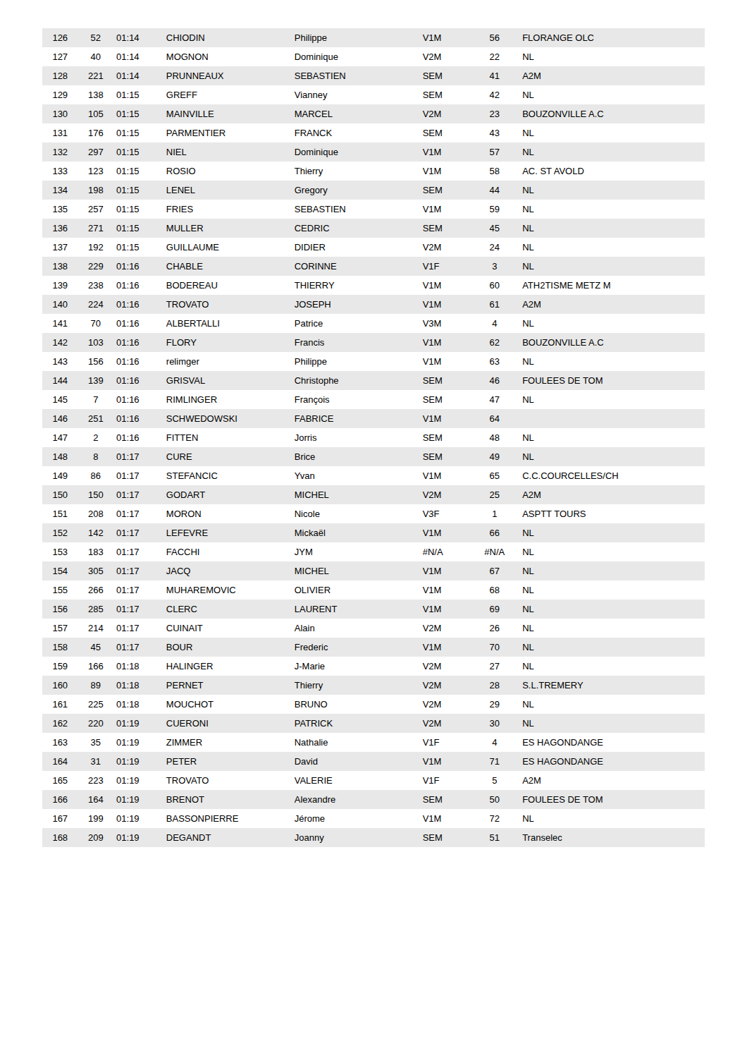| 126 | 52 | 01:14 | CHIODIN | Philippe | V1M | 56 | FLORANGE OLC |
| 127 | 40 | 01:14 | MOGNON | Dominique | V2M | 22 | NL |
| 128 | 221 | 01:14 | PRUNNEAUX | SEBASTIEN | SEM | 41 | A2M |
| 129 | 138 | 01:15 | GREFF | Vianney | SEM | 42 | NL |
| 130 | 105 | 01:15 | MAINVILLE | MARCEL | V2M | 23 | BOUZONVILLE A.C |
| 131 | 176 | 01:15 | PARMENTIER | FRANCK | SEM | 43 | NL |
| 132 | 297 | 01:15 | NIEL | Dominique | V1M | 57 | NL |
| 133 | 123 | 01:15 | ROSIO | Thierry | V1M | 58 | AC. ST AVOLD |
| 134 | 198 | 01:15 | LENEL | Gregory | SEM | 44 | NL |
| 135 | 257 | 01:15 | FRIES | SEBASTIEN | V1M | 59 | NL |
| 136 | 271 | 01:15 | MULLER | CEDRIC | SEM | 45 | NL |
| 137 | 192 | 01:15 | GUILLAUME | DIDIER | V2M | 24 | NL |
| 138 | 229 | 01:16 | CHABLE | CORINNE | V1F | 3 | NL |
| 139 | 238 | 01:16 | BODEREAU | THIERRY | V1M | 60 | ATH2TISME METZ M |
| 140 | 224 | 01:16 | TROVATO | JOSEPH | V1M | 61 | A2M |
| 141 | 70 | 01:16 | ALBERTALLI | Patrice | V3M | 4 | NL |
| 142 | 103 | 01:16 | FLORY | Francis | V1M | 62 | BOUZONVILLE A.C |
| 143 | 156 | 01:16 | relimger | Philippe | V1M | 63 | NL |
| 144 | 139 | 01:16 | GRISVAL | Christophe | SEM | 46 | FOULEES DE TOM |
| 145 | 7 | 01:16 | RIMLINGER | François | SEM | 47 | NL |
| 146 | 251 | 01:16 | SCHWEDOWSKI | FABRICE | V1M | 64 | |
| 147 | 2 | 01:16 | FITTEN | Jorris | SEM | 48 | NL |
| 148 | 8 | 01:17 | CURE | Brice | SEM | 49 | NL |
| 149 | 86 | 01:17 | STEFANCIC | Yvan | V1M | 65 | C.C.COURCELLES/CH |
| 150 | 150 | 01:17 | GODART | MICHEL | V2M | 25 | A2M |
| 151 | 208 | 01:17 | MORON | Nicole | V3F | 1 | ASPTT TOURS |
| 152 | 142 | 01:17 | LEFEVRE | Mickaël | V1M | 66 | NL |
| 153 | 183 | 01:17 | FACCHI | JYM | #N/A | #N/A | NL |
| 154 | 305 | 01:17 | JACQ | MICHEL | V1M | 67 | NL |
| 155 | 266 | 01:17 | MUHAREMOVIC | OLIVIER | V1M | 68 | NL |
| 156 | 285 | 01:17 | CLERC | LAURENT | V1M | 69 | NL |
| 157 | 214 | 01:17 | CUINAIT | Alain | V2M | 26 | NL |
| 158 | 45 | 01:17 | BOUR | Frederic | V1M | 70 | NL |
| 159 | 166 | 01:18 | HALINGER | J-Marie | V2M | 27 | NL |
| 160 | 89 | 01:18 | PERNET | Thierry | V2M | 28 | S.L.TREMERY |
| 161 | 225 | 01:18 | MOUCHOT | BRUNO | V2M | 29 | NL |
| 162 | 220 | 01:19 | CUERONI | PATRICK | V2M | 30 | NL |
| 163 | 35 | 01:19 | ZIMMER | Nathalie | V1F | 4 | ES HAGONDANGE |
| 164 | 31 | 01:19 | PETER | David | V1M | 71 | ES HAGONDANGE |
| 165 | 223 | 01:19 | TROVATO | VALERIE | V1F | 5 | A2M |
| 166 | 164 | 01:19 | BRENOT | Alexandre | SEM | 50 | FOULEES DE TOM |
| 167 | 199 | 01:19 | BASSONPIERRE | Jérome | V1M | 72 | NL |
| 168 | 209 | 01:19 | DEGANDT | Joanny | SEM | 51 | Transelec |